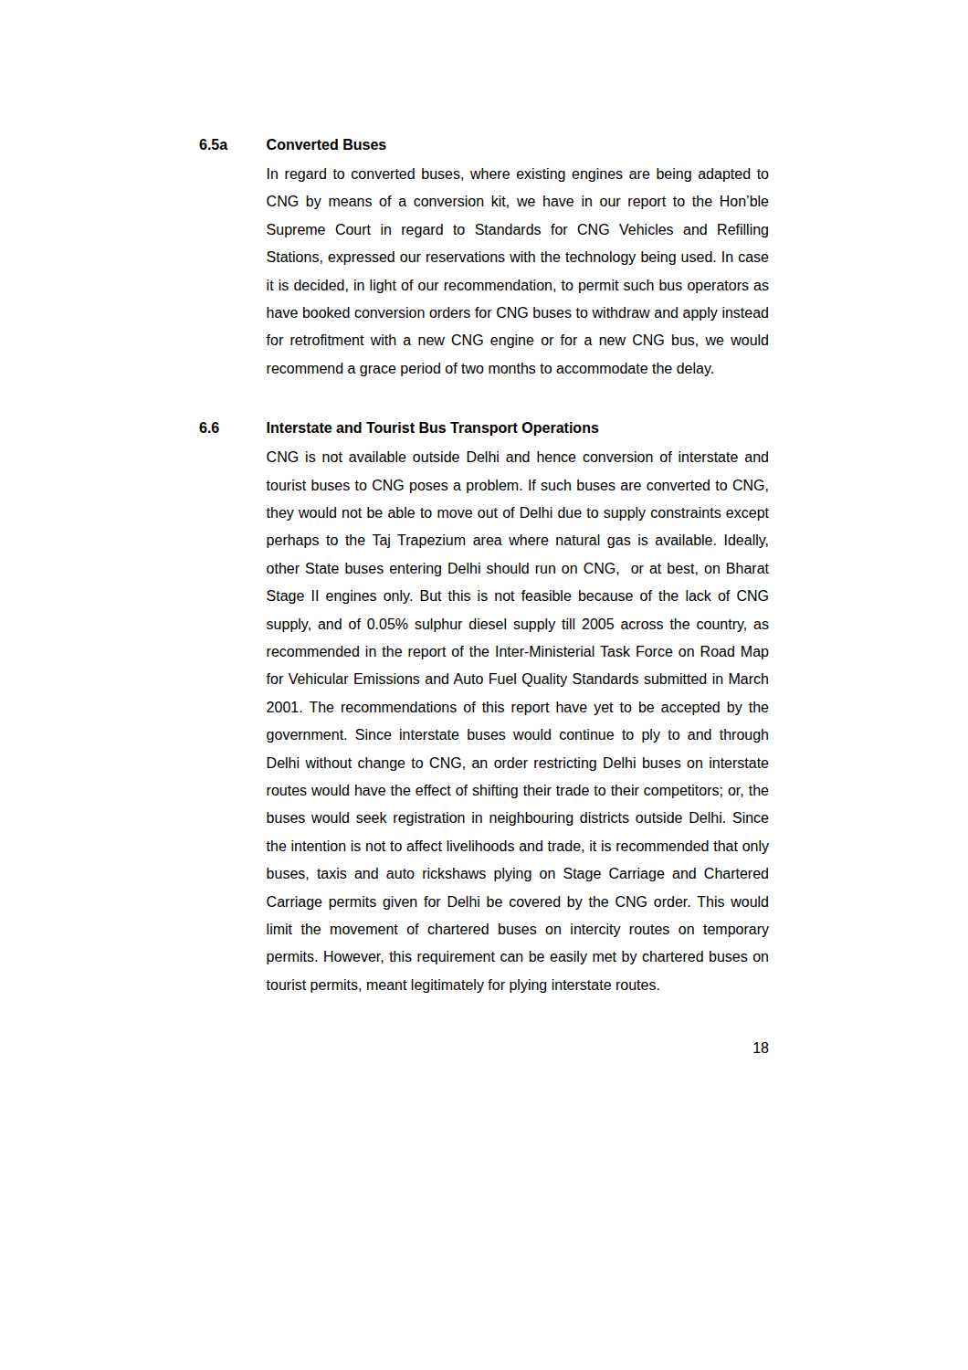6.5a Converted Buses
In regard to converted buses, where existing engines are being adapted to CNG by means of a conversion kit, we have in our report to the Hon’ble Supreme Court in regard to Standards for CNG Vehicles and Refilling Stations, expressed our reservations with the technology being used. In case it is decided, in light of our recommendation, to permit such bus operators as have booked conversion orders for CNG buses to withdraw and apply instead for retrofitment with a new CNG engine or for a new CNG bus, we would recommend a grace period of two months to accommodate the delay.
6.6 Interstate and Tourist Bus Transport Operations
CNG is not available outside Delhi and hence conversion of interstate and tourist buses to CNG poses a problem. If such buses are converted to CNG, they would not be able to move out of Delhi due to supply constraints except perhaps to the Taj Trapezium area where natural gas is available. Ideally, other State buses entering Delhi should run on CNG, or at best, on Bharat Stage II engines only. But this is not feasible because of the lack of CNG supply, and of 0.05% sulphur diesel supply till 2005 across the country, as recommended in the report of the Inter-Ministerial Task Force on Road Map for Vehicular Emissions and Auto Fuel Quality Standards submitted in March 2001. The recommendations of this report have yet to be accepted by the government. Since interstate buses would continue to ply to and through Delhi without change to CNG, an order restricting Delhi buses on interstate routes would have the effect of shifting their trade to their competitors; or, the buses would seek registration in neighbouring districts outside Delhi. Since the intention is not to affect livelihoods and trade, it is recommended that only buses, taxis and auto rickshaws plying on Stage Carriage and Chartered Carriage permits given for Delhi be covered by the CNG order. This would limit the movement of chartered buses on intercity routes on temporary permits. However, this requirement can be easily met by chartered buses on tourist permits, meant legitimately for plying interstate routes.
18